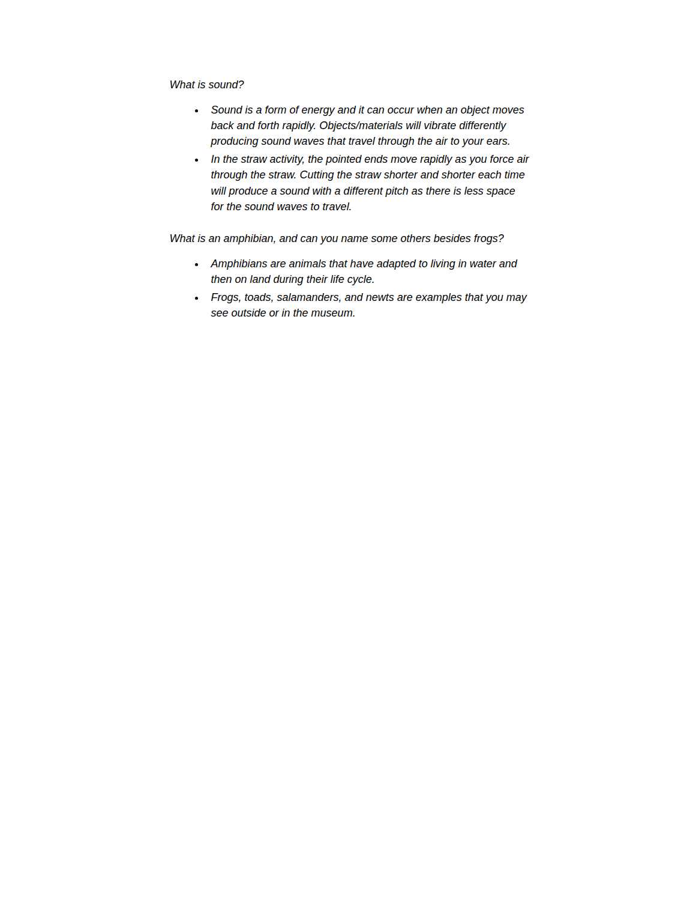What is sound?
Sound is a form of energy and it can occur when an object moves back and forth rapidly. Objects/materials will vibrate differently producing sound waves that travel through the air to your ears.
In the straw activity, the pointed ends move rapidly as you force air through the straw. Cutting the straw shorter and shorter each time will produce a sound with a different pitch as there is less space for the sound waves to travel.
What is an amphibian, and can you name some others besides frogs?
Amphibians are animals that have adapted to living in water and then on land during their life cycle.
Frogs, toads, salamanders, and newts are examples that you may see outside or in the museum.